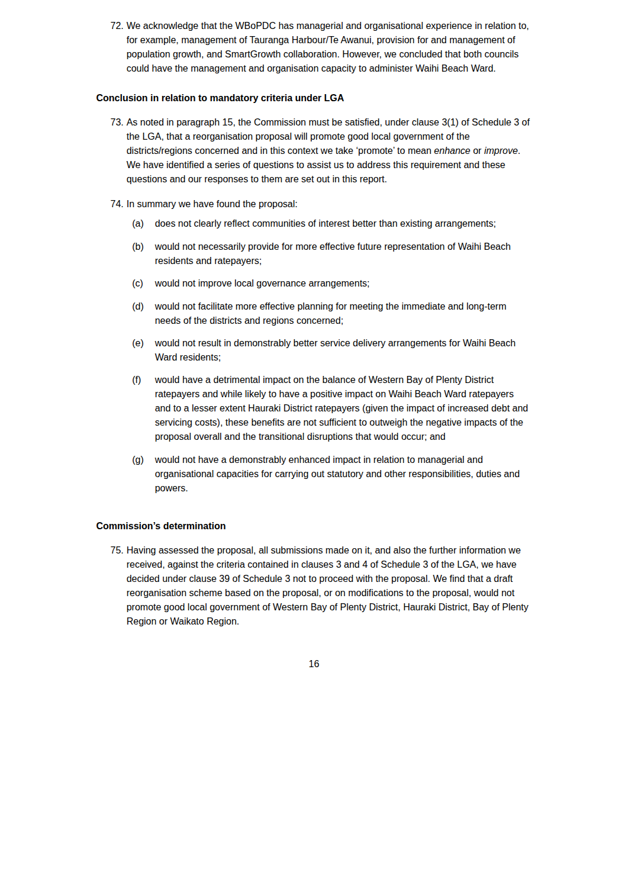72.
We acknowledge that the WBoPDC has managerial and organisational experience in relation to, for example, management of Tauranga Harbour/Te Awanui, provision for and management of population growth, and SmartGrowth collaboration. However, we concluded that both councils could have the management and organisation capacity to administer Waihi Beach Ward.
Conclusion in relation to mandatory criteria under LGA
73.
As noted in paragraph 15, the Commission must be satisfied, under clause 3(1) of Schedule 3 of the LGA, that a reorganisation proposal will promote good local government of the districts/regions concerned and in this context we take ‘promote’ to mean enhance or improve. We have identified a series of questions to assist us to address this requirement and these questions and our responses to them are set out in this report.
74.
In summary we have found the proposal:
(a) does not clearly reflect communities of interest better than existing arrangements;
(b) would not necessarily provide for more effective future representation of Waihi Beach residents and ratepayers;
(c) would not improve local governance arrangements;
(d) would not facilitate more effective planning for meeting the immediate and long-term needs of the districts and regions concerned;
(e) would not result in demonstrably better service delivery arrangements for Waihi Beach Ward residents;
(f) would have a detrimental impact on the balance of Western Bay of Plenty District ratepayers and while likely to have a positive impact on Waihi Beach Ward ratepayers and to a lesser extent Hauraki District ratepayers (given the impact of increased debt and servicing costs), these benefits are not sufficient to outweigh the negative impacts of the proposal overall and the transitional disruptions that would occur; and
(g) would not have a demonstrably enhanced impact in relation to managerial and organisational capacities for carrying out statutory and other responsibilities, duties and powers.
Commission’s determination
75.
Having assessed the proposal, all submissions made on it, and also the further information we received, against the criteria contained in clauses 3 and 4 of Schedule 3 of the LGA, we have decided under clause 39 of Schedule 3 not to proceed with the proposal. We find that a draft reorganisation scheme based on the proposal, or on modifications to the proposal, would not promote good local government of Western Bay of Plenty District, Hauraki District, Bay of Plenty Region or Waikato Region.
16